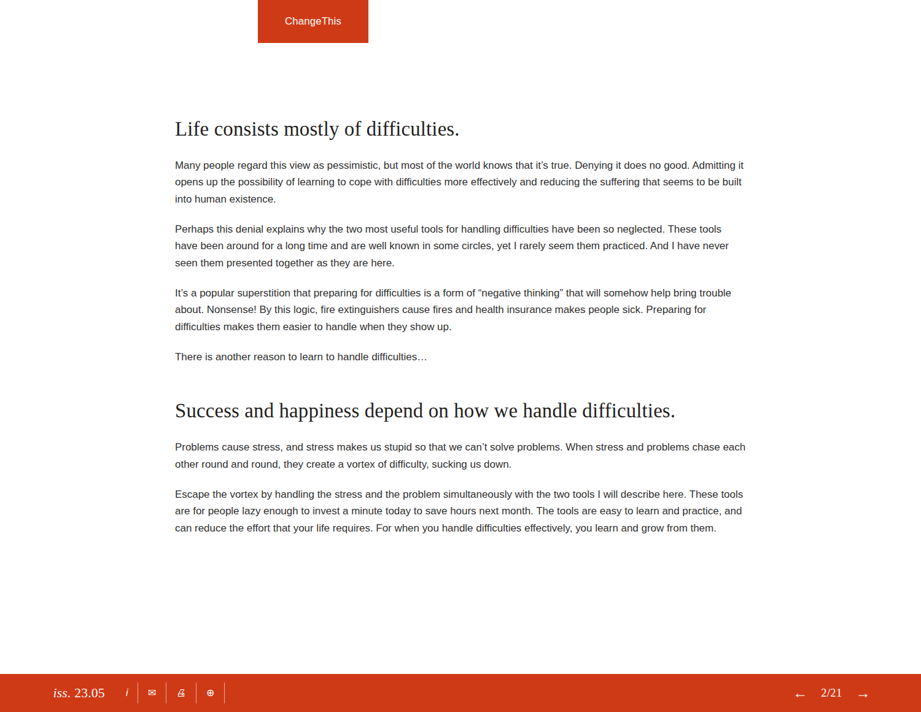ChangeThis
Life consists mostly of difficulties.
Many people regard this view as pessimistic, but most of the world knows that it’s true. Denying it does no good. Admitting it opens up the possibility of learning to cope with difficulties more effectively and reducing the suffering that seems to be built into human existence.
Perhaps this denial explains why the two most useful tools for handling difficulties have been so neglected. These tools have been around for a long time and are well known in some circles, yet I rarely seem them practiced. And I have never seen them presented together as they are here.
It’s a popular superstition that preparing for difficulties is a form of “negative thinking” that will somehow help bring trouble about. Nonsense! By this logic, fire extinguishers cause fires and health insurance makes people sick. Preparing for difficulties makes them easier to handle when they show up.
There is another reason to learn to handle difficulties…
Success and happiness depend on how we handle difficulties.
Problems cause stress, and stress makes us stupid so that we can’t solve problems. When stress and problems chase each other round and round, they create a vortex of difficulty, sucking us down.
Escape the vortex by handling the stress and the problem simultaneously with the two tools I will describe here. These tools are for people lazy enough to invest a minute today to save hours next month. The tools are easy to learn and practice, and can reduce the effort that your life requires. For when you handle difficulties effectively, you learn and grow from them.
iss. 23.05 i ✉ 🖨 ⊕
← 2/21 →